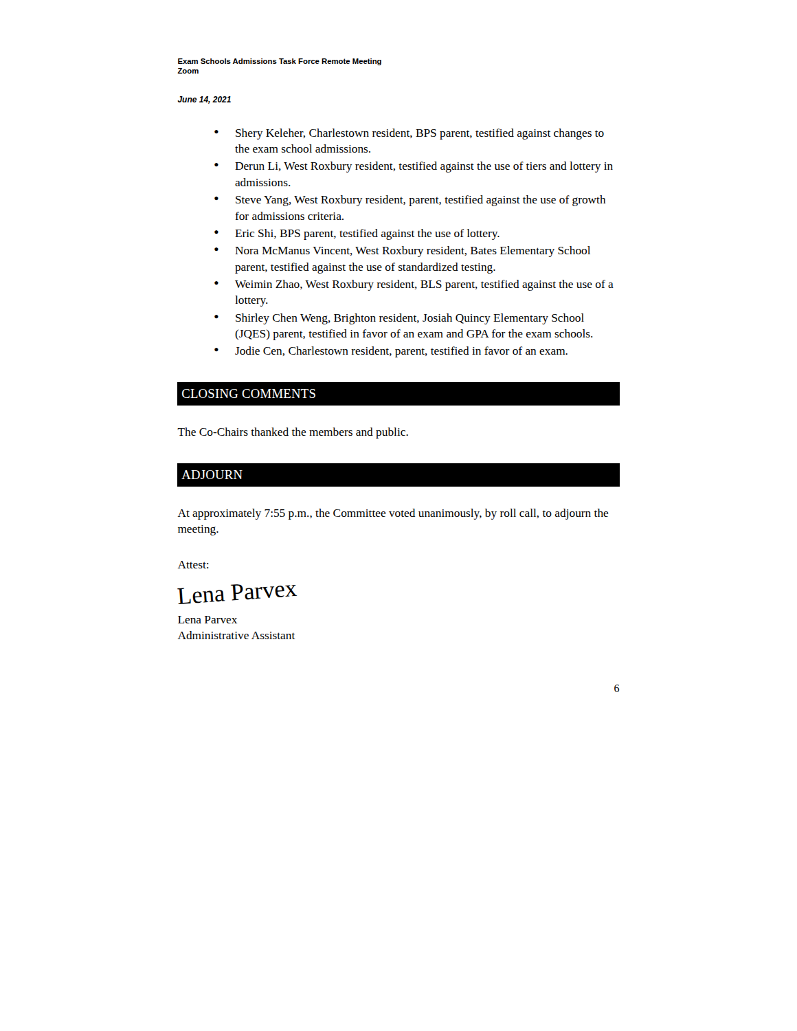Exam Schools Admissions Task Force Remote Meeting
Zoom
June 14, 2021
Shery Keleher, Charlestown resident, BPS parent, testified against changes to the exam school admissions.
Derun Li, West Roxbury resident, testified against the use of tiers and lottery in admissions.
Steve Yang, West Roxbury resident, parent, testified against the use of growth for admissions criteria.
Eric Shi, BPS parent, testified against the use of lottery.
Nora McManus Vincent, West Roxbury resident, Bates Elementary School parent, testified against the use of standardized testing.
Weimin Zhao, West Roxbury resident, BLS parent, testified against the use of a lottery.
Shirley Chen Weng, Brighton resident, Josiah Quincy Elementary School (JQES) parent, testified in favor of an exam and GPA for the exam schools.
Jodie Cen, Charlestown resident, parent, testified in favor of an exam.
CLOSING COMMENTS
The Co-Chairs thanked the members and public.
ADJOURN
At approximately 7:55 p.m., the Committee voted unanimously, by roll call, to adjourn the meeting.
Attest:
Lena Parvex
Lena Parvex
Administrative Assistant
6